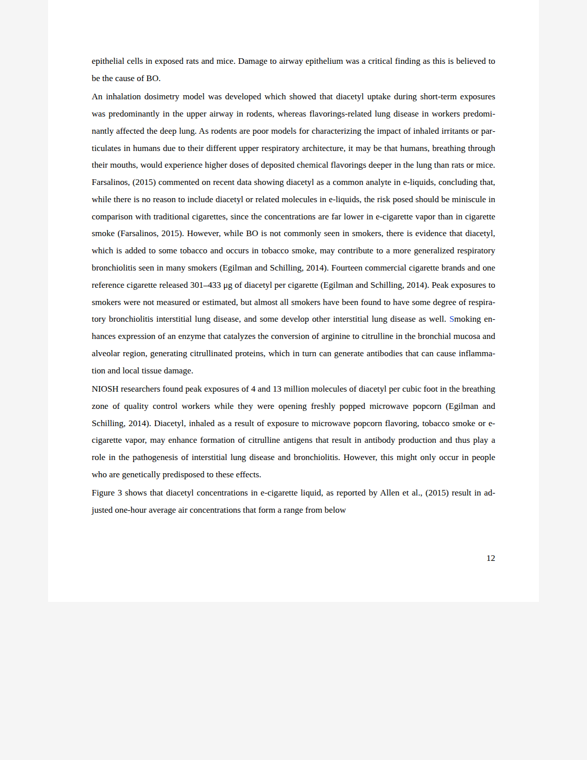epithelial cells in exposed rats and mice. Damage to airway epithelium was a critical finding as this is believed to be the cause of BO.
An inhalation dosimetry model was developed which showed that diacetyl uptake during short-term exposures was predominantly in the upper airway in rodents, whereas flavorings-related lung disease in workers predominantly affected the deep lung. As rodents are poor models for characterizing the impact of inhaled irritants or particulates in humans due to their different upper respiratory architecture, it may be that humans, breathing through their mouths, would experience higher doses of deposited chemical flavorings deeper in the lung than rats or mice. Farsalinos, (2015) commented on recent data showing diacetyl as a common analyte in e-liquids, concluding that, while there is no reason to include diacetyl or related molecules in e-liquids, the risk posed should be miniscule in comparison with traditional cigarettes, since the concentrations are far lower in e-cigarette vapor than in cigarette smoke (Farsalinos, 2015). However, while BO is not commonly seen in smokers, there is evidence that diacetyl, which is added to some tobacco and occurs in tobacco smoke, may contribute to a more generalized respiratory bronchiolitis seen in many smokers (Egilman and Schilling, 2014). Fourteen commercial cigarette brands and one reference cigarette released 301–433 μg of diacetyl per cigarette (Egilman and Schilling, 2014). Peak exposures to smokers were not measured or estimated, but almost all smokers have been found to have some degree of respiratory bronchiolitis interstitial lung disease, and some develop other interstitial lung disease as well. Smoking enhances expression of an enzyme that catalyzes the conversion of arginine to citrulline in the bronchial mucosa and alveolar region, generating citrullinated proteins, which in turn can generate antibodies that can cause inflammation and local tissue damage.
NIOSH researchers found peak exposures of 4 and 13 million molecules of diacetyl per cubic foot in the breathing zone of quality control workers while they were opening freshly popped microwave popcorn (Egilman and Schilling, 2014). Diacetyl, inhaled as a result of exposure to microwave popcorn flavoring, tobacco smoke or e-cigarette vapor, may enhance formation of citrulline antigens that result in antibody production and thus play a role in the pathogenesis of interstitial lung disease and bronchiolitis. However, this might only occur in people who are genetically predisposed to these effects.
Figure 3 shows that diacetyl concentrations in e-cigarette liquid, as reported by Allen et al., (2015) result in adjusted one-hour average air concentrations that form a range from below
12